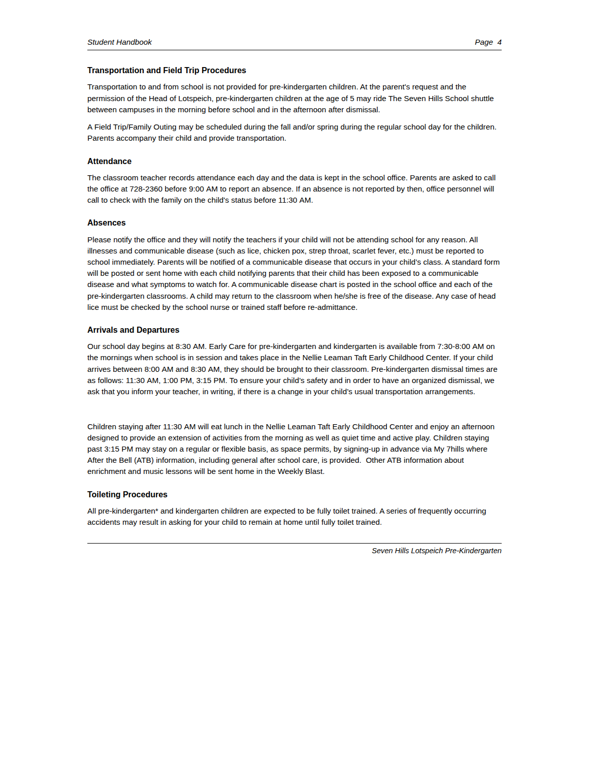Student Handbook Page 4
Transportation and Field Trip Procedures
Transportation to and from school is not provided for pre-kindergarten children. At the parent's request and the permission of the Head of Lotspeich, pre-kindergarten children at the age of 5 may ride The Seven Hills School shuttle between campuses in the morning before school and in the afternoon after dismissal.
A Field Trip/Family Outing may be scheduled during the fall and/or spring during the regular school day for the children. Parents accompany their child and provide transportation.
Attendance
The classroom teacher records attendance each day and the data is kept in the school office. Parents are asked to call the office at 728-2360 before 9:00 AM to report an absence. If an absence is not reported by then, office personnel will call to check with the family on the child's status before 11:30 AM.
Absences
Please notify the office and they will notify the teachers if your child will not be attending school for any reason. All illnesses and communicable disease (such as lice, chicken pox, strep throat, scarlet fever, etc.) must be reported to school immediately. Parents will be notified of a communicable disease that occurs in your child’s class. A standard form will be posted or sent home with each child notifying parents that their child has been exposed to a communicable disease and what symptoms to watch for. A communicable disease chart is posted in the school office and each of the pre-kindergarten classrooms. A child may return to the classroom when he/she is free of the disease. Any case of head lice must be checked by the school nurse or trained staff before re-admittance.
Arrivals and Departures
Our school day begins at 8:30 AM. Early Care for pre-kindergarten and kindergarten is available from 7:30-8:00 AM on the mornings when school is in session and takes place in the Nellie Leaman Taft Early Childhood Center. If your child arrives between 8:00 AM and 8:30 AM, they should be brought to their classroom. Pre-kindergarten dismissal times are as follows: 11:30 AM, 1:00 PM, 3:15 PM. To ensure your child’s safety and in order to have an organized dismissal, we ask that you inform your teacher, in writing, if there is a change in your child’s usual transportation arrangements.
Children staying after 11:30 AM will eat lunch in the Nellie Leaman Taft Early Childhood Center and enjoy an afternoon designed to provide an extension of activities from the morning as well as quiet time and active play. Children staying past 3:15 PM may stay on a regular or flexible basis, as space permits, by signing-up in advance via My 7hills where After the Bell (ATB) information, including general after school care, is provided. Other ATB information about enrichment and music lessons will be sent home in the Weekly Blast.
Toileting Procedures
All pre-kindergarten* and kindergarten children are expected to be fully toilet trained. A series of frequently occurring accidents may result in asking for your child to remain at home until fully toilet trained.
Seven Hills Lotspeich Pre-Kindergarten